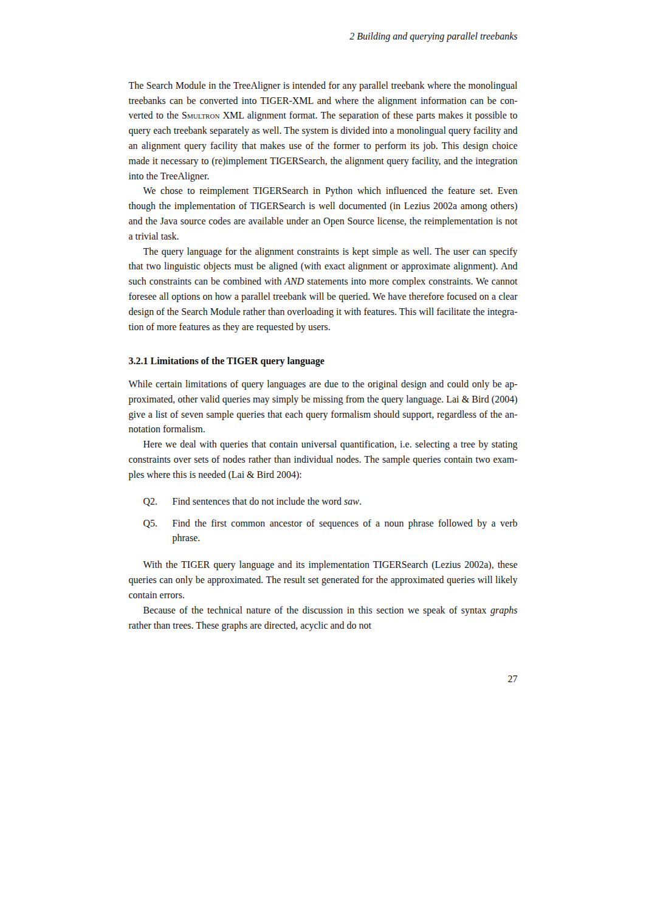2 Building and querying parallel treebanks
The Search Module in the TreeAligner is intended for any parallel treebank where the monolingual treebanks can be converted into TIGER-XML and where the alignment information can be converted to the Smultron XML alignment format. The separation of these parts makes it possible to query each treebank separately as well. The system is divided into a monolingual query facility and an alignment query facility that makes use of the former to perform its job. This design choice made it necessary to (re)implement TIGERSearch, the alignment query facility, and the integration into the TreeAligner.
We chose to reimplement TIGERSearch in Python which influenced the feature set. Even though the implementation of TIGERSearch is well documented (in Lezius 2002a among others) and the Java source codes are available under an Open Source license, the reimplementation is not a trivial task.
The query language for the alignment constraints is kept simple as well. The user can specify that two linguistic objects must be aligned (with exact alignment or approximate alignment). And such constraints can be combined with AND statements into more complex constraints. We cannot foresee all options on how a parallel treebank will be queried. We have therefore focused on a clear design of the Search Module rather than overloading it with features. This will facilitate the integration of more features as they are requested by users.
3.2.1 Limitations of the TIGER query language
While certain limitations of query languages are due to the original design and could only be approximated, other valid queries may simply be missing from the query language. Lai & Bird (2004) give a list of seven sample queries that each query formalism should support, regardless of the annotation formalism.
Here we deal with queries that contain universal quantification, i.e. selecting a tree by stating constraints over sets of nodes rather than individual nodes. The sample queries contain two examples where this is needed (Lai & Bird 2004):
Q2. Find sentences that do not include the word saw.
Q5. Find the first common ancestor of sequences of a noun phrase followed by a verb phrase.
With the TIGER query language and its implementation TIGERSearch (Lezius 2002a), these queries can only be approximated. The result set generated for the approximated queries will likely contain errors.
Because of the technical nature of the discussion in this section we speak of syntax graphs rather than trees. These graphs are directed, acyclic and do not
27